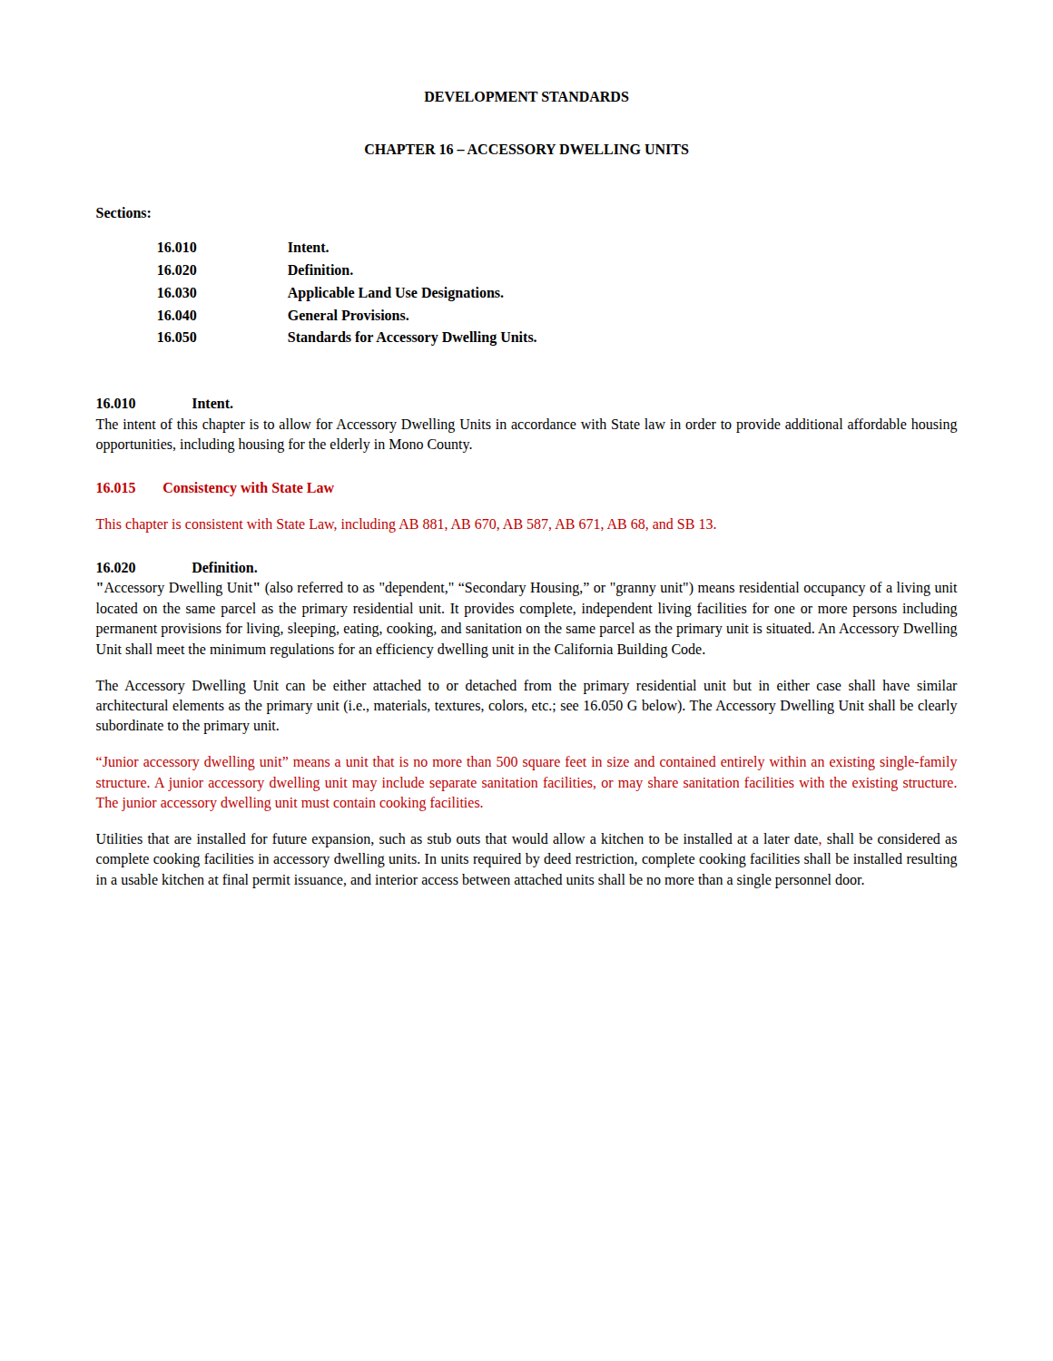DEVELOPMENT STANDARDS
CHAPTER 16 – ACCESSORY DWELLING UNITS
Sections:
| 16.010 | Intent. |
| 16.020 | Definition. |
| 16.030 | Applicable Land Use Designations. |
| 16.040 | General Provisions. |
| 16.050 | Standards for Accessory Dwelling Units. |
16.010 Intent.
The intent of this chapter is to allow for Accessory Dwelling Units in accordance with State law in order to provide additional affordable housing opportunities, including housing for the elderly in Mono County.
16.015 Consistency with State Law
This chapter is consistent with State Law, including AB 881, AB 670, AB 587, AB 671, AB 68, and SB 13.
16.020 Definition.
"Accessory Dwelling Unit" (also referred to as "dependent," “Secondary Housing,” or "granny unit") means residential occupancy of a living unit located on the same parcel as the primary residential unit. It provides complete, independent living facilities for one or more persons including permanent provisions for living, sleeping, eating, cooking, and sanitation on the same parcel as the primary unit is situated. An Accessory Dwelling Unit shall meet the minimum regulations for an efficiency dwelling unit in the California Building Code.
The Accessory Dwelling Unit can be either attached to or detached from the primary residential unit but in either case shall have similar architectural elements as the primary unit (i.e., materials, textures, colors, etc.; see 16.050 G below). The Accessory Dwelling Unit shall be clearly subordinate to the primary unit.
“Junior accessory dwelling unit” means a unit that is no more than 500 square feet in size and contained entirely within an existing single-family structure. A junior accessory dwelling unit may include separate sanitation facilities, or may share sanitation facilities with the existing structure. The junior accessory dwelling unit must contain cooking facilities.
Utilities that are installed for future expansion, such as stub outs that would allow a kitchen to be installed at a later date, shall be considered as complete cooking facilities in accessory dwelling units. In units required by deed restriction, complete cooking facilities shall be installed resulting in a usable kitchen at final permit issuance, and interior access between attached units shall be no more than a single personnel door.